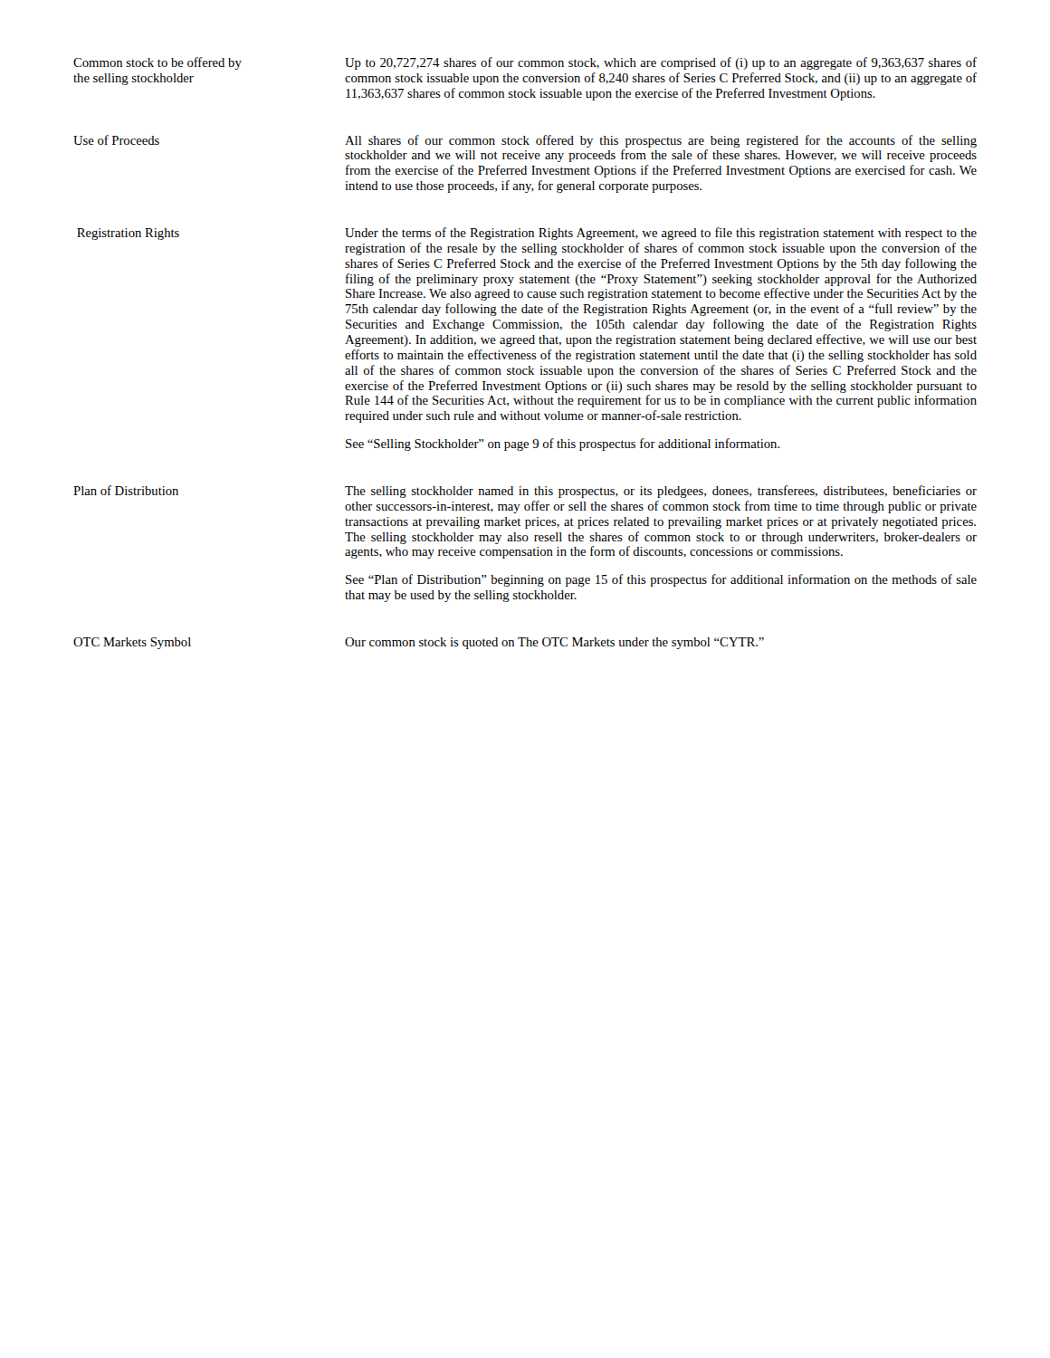| Common stock to be offered by the selling stockholder | Up to 20,727,274 shares of our common stock, which are comprised of (i) up to an aggregate of 9,363,637 shares of common stock issuable upon the conversion of 8,240 shares of Series C Preferred Stock, and (ii) up to an aggregate of 11,363,637 shares of common stock issuable upon the exercise of the Preferred Investment Options. |
| Use of Proceeds | All shares of our common stock offered by this prospectus are being registered for the accounts of the selling stockholder and we will not receive any proceeds from the sale of these shares. However, we will receive proceeds from the exercise of the Preferred Investment Options if the Preferred Investment Options are exercised for cash. We intend to use those proceeds, if any, for general corporate purposes. |
| Registration Rights | Under the terms of the Registration Rights Agreement, we agreed to file this registration statement with respect to the registration of the resale by the selling stockholder of shares of common stock issuable upon the conversion of the shares of Series C Preferred Stock and the exercise of the Preferred Investment Options by the 5th day following the filing of the preliminary proxy statement (the “Proxy Statement”) seeking stockholder approval for the Authorized Share Increase. We also agreed to cause such registration statement to become effective under the Securities Act by the 75th calendar day following the date of the Registration Rights Agreement (or, in the event of a “full review” by the Securities and Exchange Commission, the 105th calendar day following the date of the Registration Rights Agreement). In addition, we agreed that, upon the registration statement being declared effective, we will use our best efforts to maintain the effectiveness of the registration statement until the date that (i) the selling stockholder has sold all of the shares of common stock issuable upon the conversion of the shares of Series C Preferred Stock and the exercise of the Preferred Investment Options or (ii) such shares may be resold by the selling stockholder pursuant to Rule 144 of the Securities Act, without the requirement for us to be in compliance with the current public information required under such rule and without volume or manner-of-sale restriction. See “Selling Stockholder” on page 9 of this prospectus for additional information. |
| Plan of Distribution | The selling stockholder named in this prospectus, or its pledgees, donees, transferees, distributees, beneficiaries or other successors-in-interest, may offer or sell the shares of common stock from time to time through public or private transactions at prevailing market prices, at prices related to prevailing market prices or at privately negotiated prices. The selling stockholder may also resell the shares of common stock to or through underwriters, broker-dealers or agents, who may receive compensation in the form of discounts, concessions or commissions. See “Plan of Distribution” beginning on page 15 of this prospectus for additional information on the methods of sale that may be used by the selling stockholder. |
| OTC Markets Symbol | Our common stock is quoted on The OTC Markets under the symbol “CYTR.” |